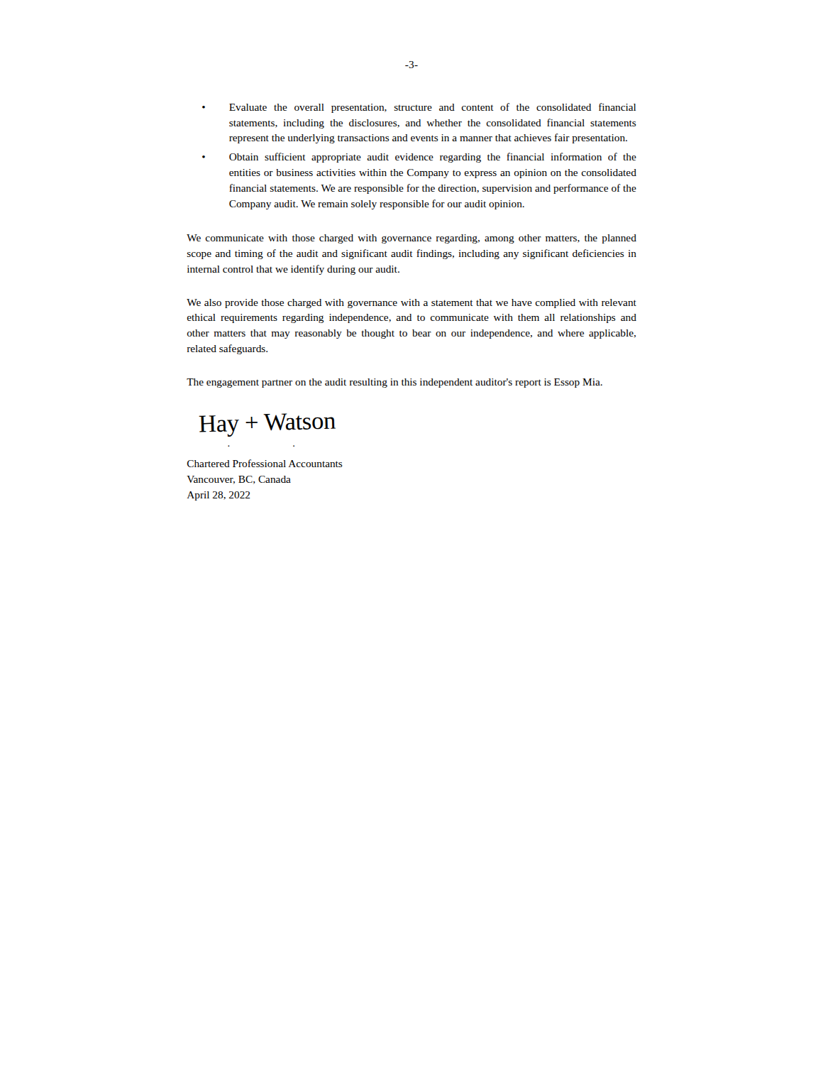-3-
Evaluate the overall presentation, structure and content of the consolidated financial statements, including the disclosures, and whether the consolidated financial statements represent the underlying transactions and events in a manner that achieves fair presentation.
Obtain sufficient appropriate audit evidence regarding the financial information of the entities or business activities within the Company to express an opinion on the consolidated financial statements. We are responsible for the direction, supervision and performance of the Company audit. We remain solely responsible for our audit opinion.
We communicate with those charged with governance regarding, among other matters, the planned scope and timing of the audit and significant audit findings, including any significant deficiencies in internal control that we identify during our audit.
We also provide those charged with governance with a statement that we have complied with relevant ethical requirements regarding independence, and to communicate with them all relationships and other matters that may reasonably be thought to bear on our independence, and where applicable, related safeguards.
The engagement partner on the audit resulting in this independent auditor's report is Essop Mia.
Hay + Watson
. .
Chartered Professional Accountants
Vancouver, BC, Canada
April 28, 2022